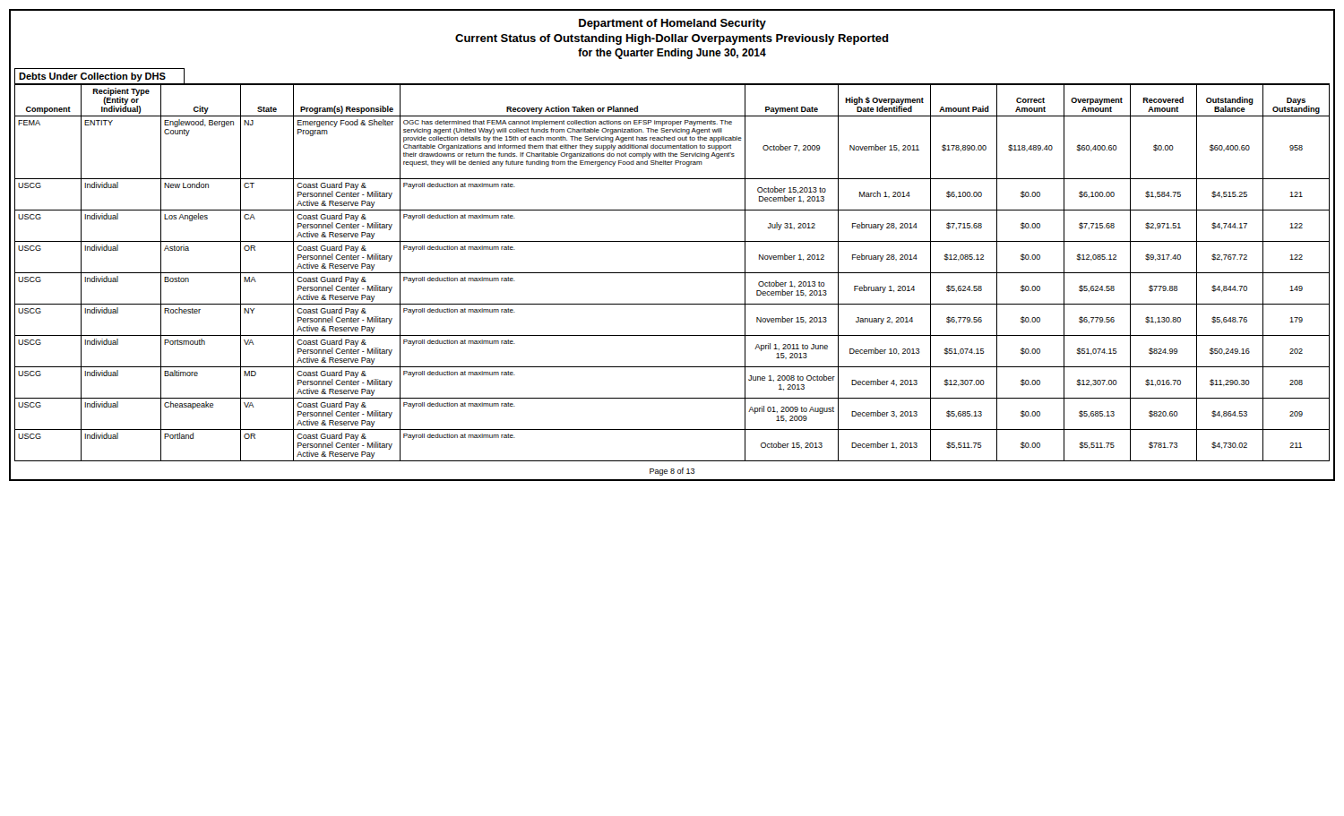Department of Homeland Security
Current Status of Outstanding High-Dollar Overpayments Previously Reported
for the Quarter Ending June 30, 2014
Debts Under Collection by DHS
| Component | Recipient Type (Entity or Individual) | City | State | Program(s) Responsible | Recovery Action Taken or Planned | Payment Date | High $ Overpayment Date Identified | Amount Paid | Correct Amount | Overpayment Amount | Recovered Amount | Outstanding Balance | Days Outstanding |
| --- | --- | --- | --- | --- | --- | --- | --- | --- | --- | --- | --- | --- | --- |
| FEMA | ENTITY | Englewood, Bergen County | NJ | Emergency Food & Shelter Program | OGC has determined that FEMA cannot implement collection actions on EFSP improper Payments. The servicing agent (United Way) will collect funds from Charitable Organization. The Servicing Agent will provide collection details by the 15th of each month. The Servicing Agent has reached out to the applicable Charitable Organizations and informed them that either they supply additional documentation to support their drawdowns or return the funds. If Charitable Organizations do not comply with the Servicing Agent's request, they will be denied any future funding from the Emergency Food and Shelter Program | October 7, 2009 | November 15, 2011 | $178,890.00 | $118,489.40 | $60,400.60 | $0.00 | $60,400.60 | 958 |
| USCG | Individual | New London | CT | Coast Guard Pay & Personnel Center - Military Active & Reserve Pay | Payroll deduction at maximum rate. | October 15,2013 to December 1, 2013 | March 1, 2014 | $6,100.00 | $0.00 | $6,100.00 | $1,584.75 | $4,515.25 | 121 |
| USCG | Individual | Los Angeles | CA | Coast Guard Pay & Personnel Center - Military Active & Reserve Pay | Payroll deduction at maximum rate. | July 31, 2012 | February 28, 2014 | $7,715.68 | $0.00 | $7,715.68 | $2,971.51 | $4,744.17 | 122 |
| USCG | Individual | Astoria | OR | Coast Guard Pay & Personnel Center - Military Active & Reserve Pay | Payroll deduction at maximum rate. | November 1, 2012 | February 28, 2014 | $12,085.12 | $0.00 | $12,085.12 | $9,317.40 | $2,767.72 | 122 |
| USCG | Individual | Boston | MA | Coast Guard Pay & Personnel Center - Military Active & Reserve Pay | Payroll deduction at maximum rate. | October 1, 2013 to December 15, 2013 | February 1, 2014 | $5,624.58 | $0.00 | $5,624.58 | $779.88 | $4,844.70 | 149 |
| USCG | Individual | Rochester | NY | Coast Guard Pay & Personnel Center - Military Active & Reserve Pay | Payroll deduction at maximum rate. | November 15, 2013 | January 2, 2014 | $6,779.56 | $0.00 | $6,779.56 | $1,130.80 | $5,648.76 | 179 |
| USCG | Individual | Portsmouth | VA | Coast Guard Pay & Personnel Center - Military Active & Reserve Pay | Payroll deduction at maximum rate. | April 1, 2011 to June 15, 2013 | December 10, 2013 | $51,074.15 | $0.00 | $51,074.15 | $824.99 | $50,249.16 | 202 |
| USCG | Individual | Baltimore | MD | Coast Guard Pay & Personnel Center - Military Active & Reserve Pay | Payroll deduction at maximum rate. | June 1, 2008 to October 1, 2013 | December 4, 2013 | $12,307.00 | $0.00 | $12,307.00 | $1,016.70 | $11,290.30 | 208 |
| USCG | Individual | Cheasapeake | VA | Coast Guard Pay & Personnel Center - Military Active & Reserve Pay | Payroll deduction at maximum rate. | April 01, 2009 to August 15, 2009 | December 3, 2013 | $5,685.13 | $0.00 | $5,685.13 | $820.60 | $4,864.53 | 209 |
| USCG | Individual | Portland | OR | Coast Guard Pay & Personnel Center - Military Active & Reserve Pay | Payroll deduction at maximum rate. | October 15, 2013 | December 1, 2013 | $5,511.75 | $0.00 | $5,511.75 | $781.73 | $4,730.02 | 211 |
Page 8 of 13